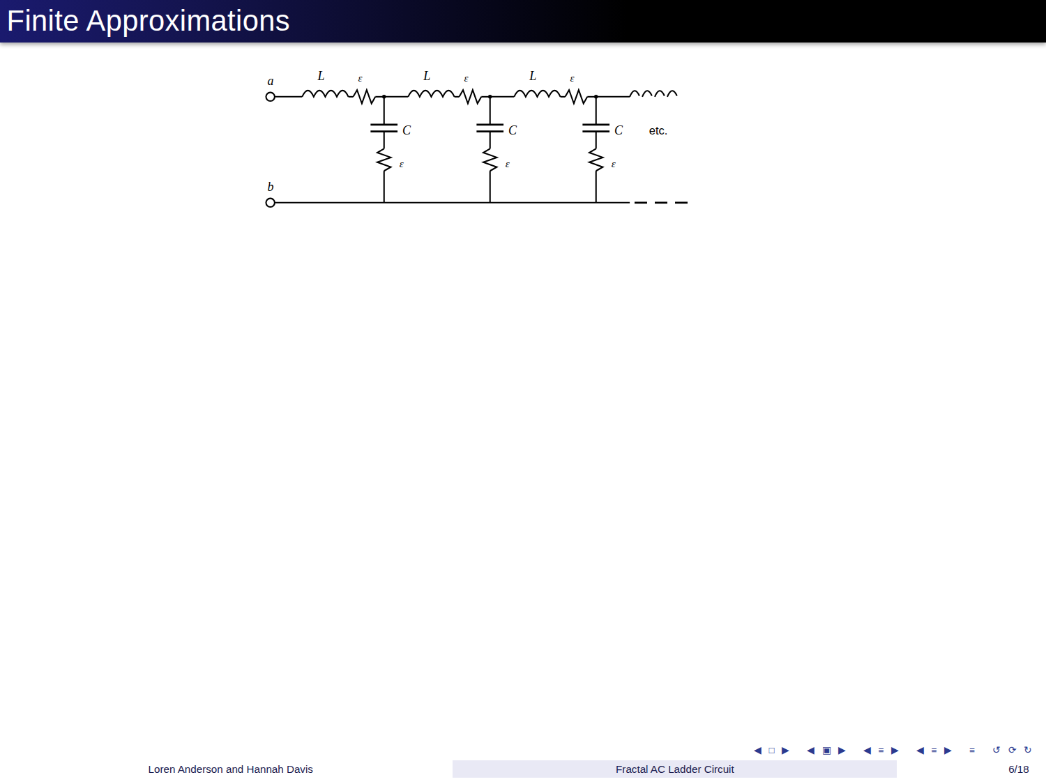Finite Approximations
a b L ε C ε L ε C ε L ε C ε etc.
◀ □ ▶ ◀ ▣ ▶ ◀ ≡ ▶ ◀ ≡ ▶ ≡ ↺ ⟳ ↻
Loren Anderson and Hannah Davis
Fractal AC Ladder Circuit
6/18